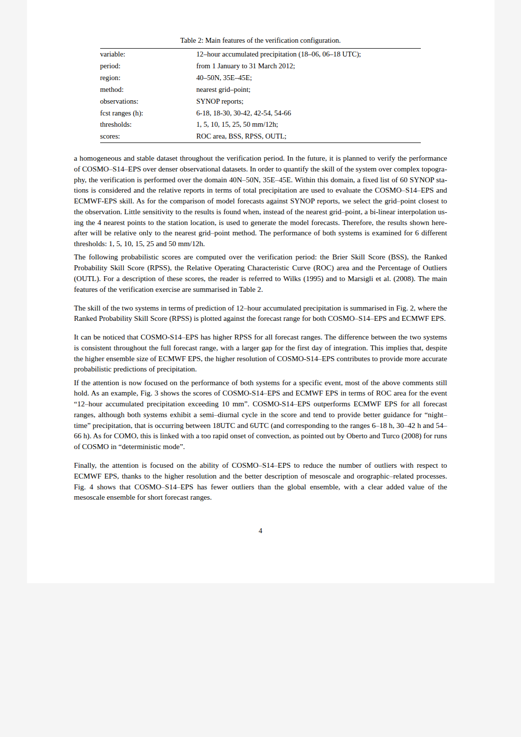Table 2: Main features of the verification configuration.
| variable: | 12–hour accumulated precipitation (18–06, 06–18 UTC); |
| period: | from 1 January to 31 March 2012; |
| region: | 40–50N, 35E–45E; |
| method: | nearest grid–point; |
| observations: | SYNOP reports; |
| fcst ranges (h): | 6-18, 18-30, 30-42, 42-54, 54-66 |
| thresholds: | 1, 5, 10, 15, 25, 50 mm/12h; |
| scores: | ROC area, BSS, RPSS, OUTL; |
a homogeneous and stable dataset throughout the verification period. In the future, it is planned to verify the performance of COSMO–S14–EPS over denser observational datasets. In order to quantify the skill of the system over complex topography, the verification is performed over the domain 40N–50N, 35E–45E. Within this domain, a fixed list of 60 SYNOP stations is considered and the relative reports in terms of total precipitation are used to evaluate the COSMO–S14–EPS and ECMWF-EPS skill. As for the comparison of model forecasts against SYNOP reports, we select the grid–point closest to the observation. Little sensitivity to the results is found when, instead of the nearest grid–point, a bi-linear interpolation using the 4 nearest points to the station location, is used to generate the model forecasts. Therefore, the results shown hereafter will be relative only to the nearest grid–point method. The performance of both systems is examined for 6 different thresholds: 1, 5, 10, 15, 25 and 50 mm/12h.
The following probabilistic scores are computed over the verification period: the Brier Skill Score (BSS), the Ranked Probability Skill Score (RPSS), the Relative Operating Characteristic Curve (ROC) area and the Percentage of Outliers (OUTL). For a description of these scores, the reader is referred to Wilks (1995) and to Marsigli et al. (2008). The main features of the verification exercise are summarised in Table 2.
The skill of the two systems in terms of prediction of 12–hour accumulated precipitation is summarised in Fig. 2, where the Ranked Probability Skill Score (RPSS) is plotted against the forecast range for both COSMO–S14–EPS and ECMWF EPS.
It can be noticed that COSMO-S14–EPS has higher RPSS for all forecast ranges. The difference between the two systems is consistent throughout the full forecast range, with a larger gap for the first day of integration. This implies that, despite the higher ensemble size of ECMWF EPS, the higher resolution of COSMO-S14–EPS contributes to provide more accurate probabilistic predictions of precipitation.
If the attention is now focused on the performance of both systems for a specific event, most of the above comments still hold. As an example, Fig. 3 shows the scores of COSMO-S14–EPS and ECMWF EPS in terms of ROC area for the event “12–hour accumulated precipitation exceeding 10 mm”. COSMO-S14–EPS outperforms ECMWF EPS for all forecast ranges, although both systems exhibit a semi–diurnal cycle in the score and tend to provide better guidance for “night–time” precipitation, that is occurring between 18UTC and 6UTC (and corresponding to the ranges 6–18 h, 30–42 h and 54–66 h). As for COMO, this is linked with a too rapid onset of convection, as pointed out by Oberto and Turco (2008) for runs of COSMO in “deterministic mode”.
Finally, the attention is focused on the ability of COSMO–S14–EPS to reduce the number of outliers with respect to ECMWF EPS, thanks to the higher resolution and the better description of mesoscale and orographic–related processes. Fig. 4 shows that COSMO–S14–EPS has fewer outliers than the global ensemble, with a clear added value of the mesoscale ensemble for short forecast ranges.
4